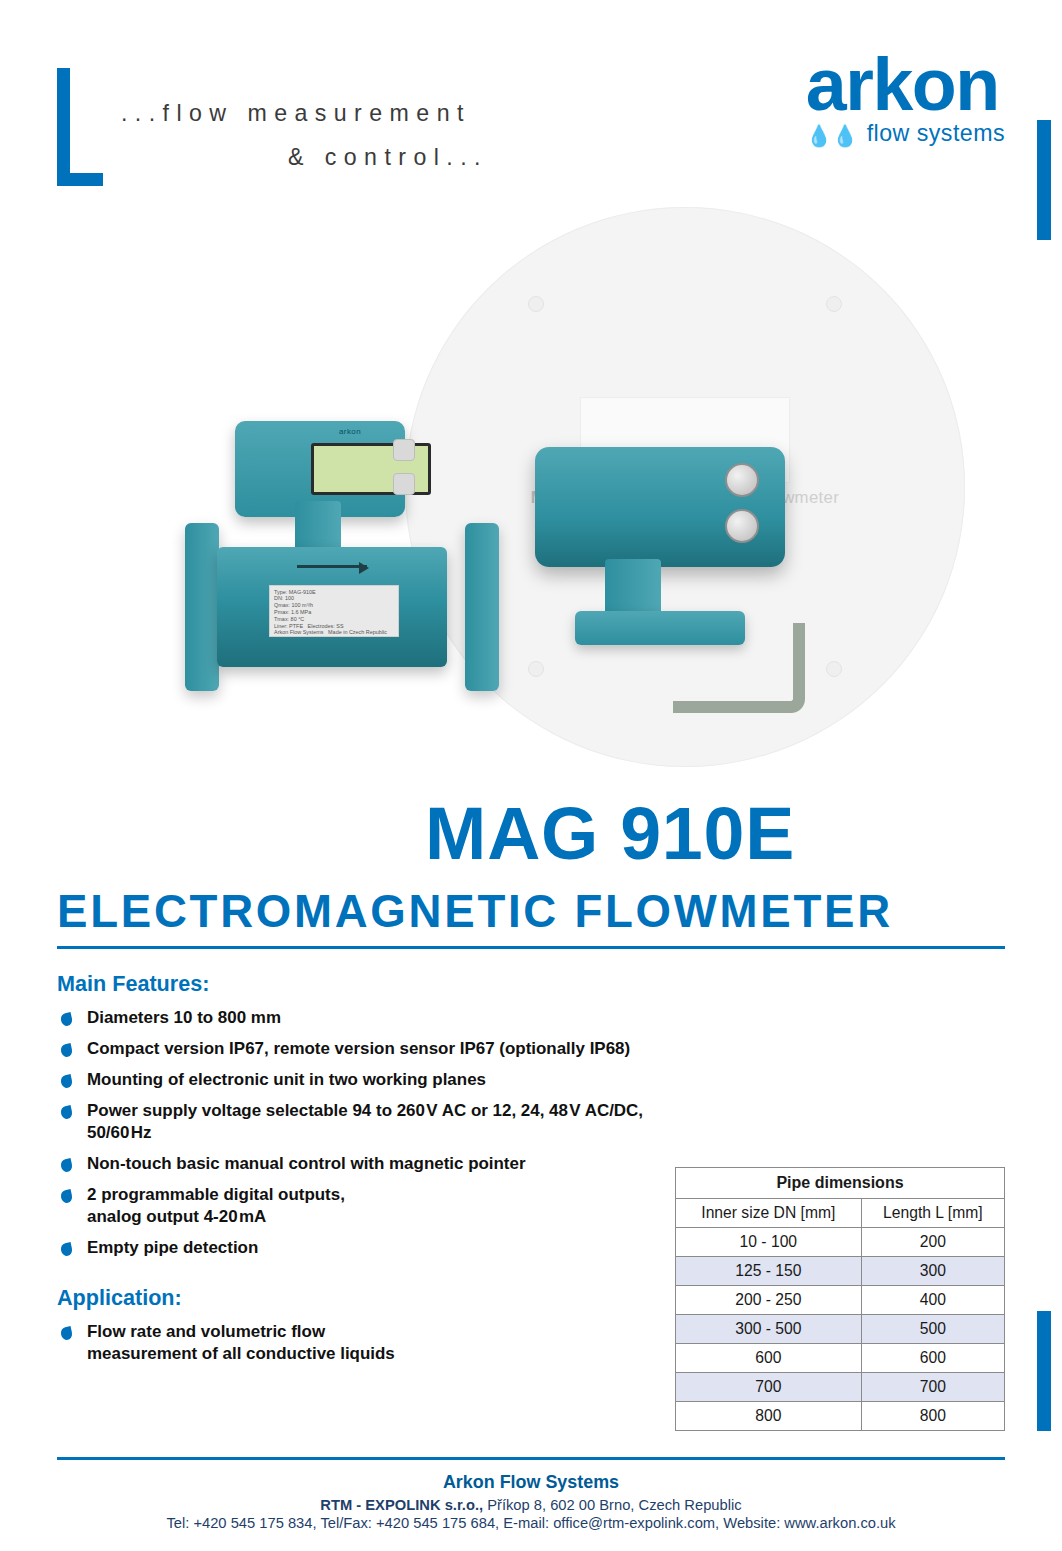...flow measurement & control...
arkon
💧💧flow systems
MAG-910E Electromagnetic Flowmeter
arkon
Type: MAG-910E
DN: 100
Qmax: 100 m³/h
Pmax: 1.6 MPa
Tmax: 80 °C
Liner: PTFE Electrodes: SS
Arkon Flow Systems Made in Czech Republic
MAG 910E
ELECTROMAGNETIC FLOWMETER
Main Features:
Diameters 10 to 800 mm
Compact version IP67, remote version sensor IP67 (optionally IP68)
Mounting of electronic unit in two working planes
Power supply voltage selectable 94 to 260 V AC or 12, 24, 48 V AC/DC, 50/60 Hz
Non-touch basic manual control with magnetic pointer
2 programmable digital outputs,analog output 4-20 mA
Empty pipe detection
Application:
Flow rate and volumetric flowmeasurement of all conductive liquids
Pipe dimensions
| Inner size DN [mm] | Length L [mm] |
| --- | --- |
| 10 - 100 | 200 |
| 125 - 150 | 300 |
| 200 - 250 | 400 |
| 300 - 500 | 500 |
| 600 | 600 |
| 700 | 700 |
| 800 | 800 |
Arkon Flow Systems
RTM - EXPOLINK s.r.o., Příkop 8, 602 00 Brno, Czech Republic
Tel: +420 545 175 834, Tel/Fax: +420 545 175 684, E-mail: office@rtm-expolink.com, Website: www.arkon.co.uk